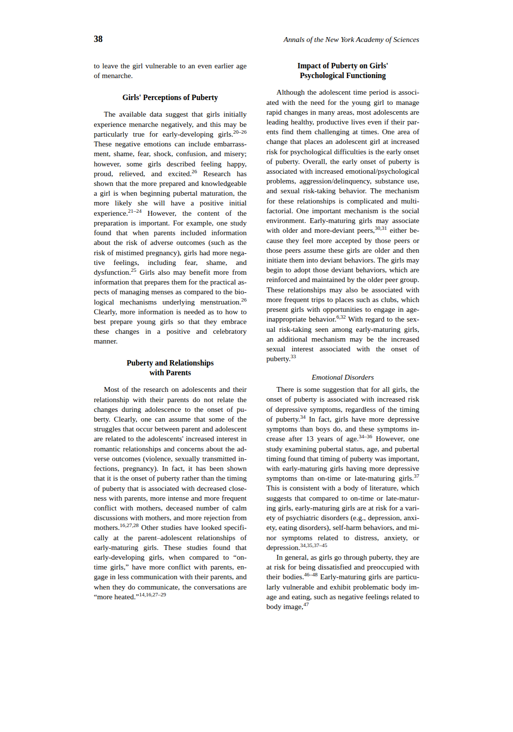38 Annals of the New York Academy of Sciences
to leave the girl vulnerable to an even earlier age of menarche.
Girls' Perceptions of Puberty
The available data suggest that girls initially experience menarche negatively, and this may be particularly true for early-developing girls.20–26 These negative emotions can include embarrassment, shame, fear, shock, confusion, and misery; however, some girls described feeling happy, proud, relieved, and excited.26 Research has shown that the more prepared and knowledgeable a girl is when beginning pubertal maturation, the more likely she will have a positive initial experience.21–24 However, the content of the preparation is important. For example, one study found that when parents included information about the risk of adverse outcomes (such as the risk of mistimed pregnancy), girls had more negative feelings, including fear, shame, and dysfunction.25 Girls also may benefit more from information that prepares them for the practical aspects of managing menses as compared to the biological mechanisms underlying menstruation.26 Clearly, more information is needed as to how to best prepare young girls so that they embrace these changes in a positive and celebratory manner.
Puberty and Relationships
with Parents
Most of the research on adolescents and their relationship with their parents do not relate the changes during adolescence to the onset of puberty. Clearly, one can assume that some of the struggles that occur between parent and adolescent are related to the adolescents' increased interest in romantic relationships and concerns about the adverse outcomes (violence, sexually transmitted infections, pregnancy). In fact, it has been shown that it is the onset of puberty rather than the timing of puberty that is associated with decreased closeness with parents, more intense and more frequent conflict with mothers, deceased number of calm discussions with mothers, and more rejection from mothers.16,27,28 Other studies have looked specifically at the parent–adolescent relationships of early-maturing girls. These studies found that early-developing girls, when compared to “on-time girls,” have more conflict with parents, engage in less communication with their parents, and when they do communicate, the conversations are “more heated.”14,16,27–29
Impact of Puberty on Girls'
Psychological Functioning
Although the adolescent time period is associated with the need for the young girl to manage rapid changes in many areas, most adolescents are leading healthy, productive lives even if their parents find them challenging at times. One area of change that places an adolescent girl at increased risk for psychological difficulties is the early onset of puberty. Overall, the early onset of puberty is associated with increased emotional/psychological problems, aggression/delinquency, substance use, and sexual risk-taking behavior. The mechanism for these relationships is complicated and multi-factorial. One important mechanism is the social environment. Early-maturing girls may associate with older and more-deviant peers,30,31 either because they feel more accepted by those peers or those peers assume these girls are older and then initiate them into deviant behaviors. The girls may begin to adopt those deviant behaviors, which are reinforced and maintained by the older peer group. These relationships may also be associated with more frequent trips to places such as clubs, which present girls with opportunities to engage in age-inappropriate behavior.6,32 With regard to the sexual risk-taking seen among early-maturing girls, an additional mechanism may be the increased sexual interest associated with the onset of puberty.33
Emotional Disorders
There is some suggestion that for all girls, the onset of puberty is associated with increased risk of depressive symptoms, regardless of the timing of puberty.34 In fact, girls have more depressive symptoms than boys do, and these symptoms increase after 13 years of age.34–36 However, one study examining pubertal status, age, and pubertal timing found that timing of puberty was important, with early-maturing girls having more depressive symptoms than on-time or late-maturing girls.37 This is consistent with a body of literature, which suggests that compared to on-time or late-maturing girls, early-maturing girls are at risk for a variety of psychiatric disorders (e.g., depression, anxiety, eating disorders), self-harm behaviors, and minor symptoms related to distress, anxiety, or depression.34,35,37–45
In general, as girls go through puberty, they are at risk for being dissatisfied and preoccupied with their bodies.46–48 Early-maturing girls are particularly vulnerable and exhibit problematic body image and eating, such as negative feelings related to body image,47